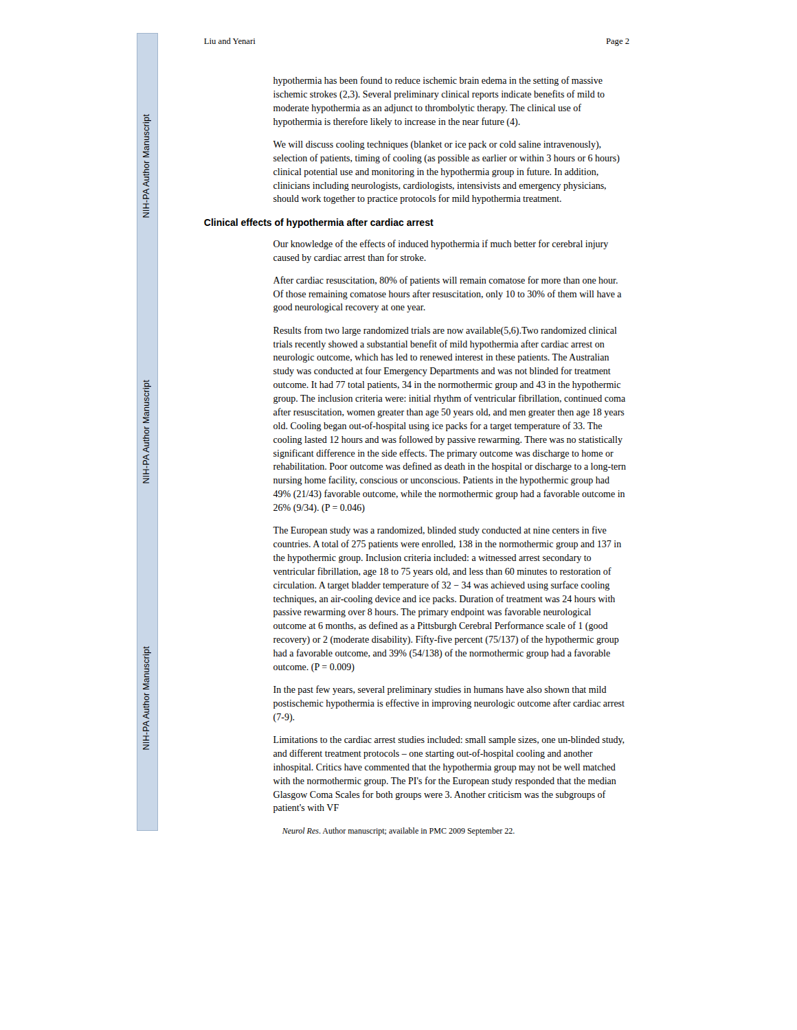NIH-PA Author Manuscript NIH-PA Author Manuscript NIH-PA Author Manuscript
Liu and Yenari
Page 2
hypothermia has been found to reduce ischemic brain edema in the setting of massive ischemic strokes (2,3). Several preliminary clinical reports indicate benefits of mild to moderate hypothermia as an adjunct to thrombolytic therapy. The clinical use of hypothermia is therefore likely to increase in the near future (4).
We will discuss cooling techniques (blanket or ice pack or cold saline intravenously), selection of patients, timing of cooling (as possible as earlier or within 3 hours or 6 hours) clinical potential use and monitoring in the hypothermia group in future. In addition, clinicians including neurologists, cardiologists, intensivists and emergency physicians, should work together to practice protocols for mild hypothermia treatment.
Clinical effects of hypothermia after cardiac arrest
Our knowledge of the effects of induced hypothermia if much better for cerebral injury caused by cardiac arrest than for stroke.
After cardiac resuscitation, 80% of patients will remain comatose for more than one hour. Of those remaining comatose hours after resuscitation, only 10 to 30% of them will have a good neurological recovery at one year.
Results from two large randomized trials are now available(5,6).Two randomized clinical trials recently showed a substantial benefit of mild hypothermia after cardiac arrest on neurologic outcome, which has led to renewed interest in these patients. The Australian study was conducted at four Emergency Departments and was not blinded for treatment outcome. It had 77 total patients, 34 in the normothermic group and 43 in the hypothermic group. The inclusion criteria were: initial rhythm of ventricular fibrillation, continued coma after resuscitation, women greater than age 50 years old, and men greater then age 18 years old. Cooling began out-of-hospital using ice packs for a target temperature of 33. The cooling lasted 12 hours and was followed by passive rewarming. There was no statistically significant difference in the side effects. The primary outcome was discharge to home or rehabilitation. Poor outcome was defined as death in the hospital or discharge to a long-tern nursing home facility, conscious or unconscious. Patients in the hypothermic group had 49% (21/43) favorable outcome, while the normothermic group had a favorable outcome in 26% (9/34). (P = 0.046)
The European study was a randomized, blinded study conducted at nine centers in five countries. A total of 275 patients were enrolled, 138 in the normothermic group and 137 in the hypothermic group. Inclusion criteria included: a witnessed arrest secondary to ventricular fibrillation, age 18 to 75 years old, and less than 60 minutes to restoration of circulation. A target bladder temperature of 32 − 34 was achieved using surface cooling techniques, an air-cooling device and ice packs. Duration of treatment was 24 hours with passive rewarming over 8 hours. The primary endpoint was favorable neurological outcome at 6 months, as defined as a Pittsburgh Cerebral Performance scale of 1 (good recovery) or 2 (moderate disability). Fifty-five percent (75/137) of the hypothermic group had a favorable outcome, and 39% (54/138) of the normothermic group had a favorable outcome. (P = 0.009)
In the past few years, several preliminary studies in humans have also shown that mild postischemic hypothermia is effective in improving neurologic outcome after cardiac arrest (7-9).
Limitations to the cardiac arrest studies included: small sample sizes, one un-blinded study, and different treatment protocols – one starting out-of-hospital cooling and another inhospital. Critics have commented that the hypothermia group may not be well matched with the normothermic group. The PI's for the European study responded that the median Glasgow Coma Scales for both groups were 3. Another criticism was the subgroups of patient's with VF
Neurol Res. Author manuscript; available in PMC 2009 September 22.